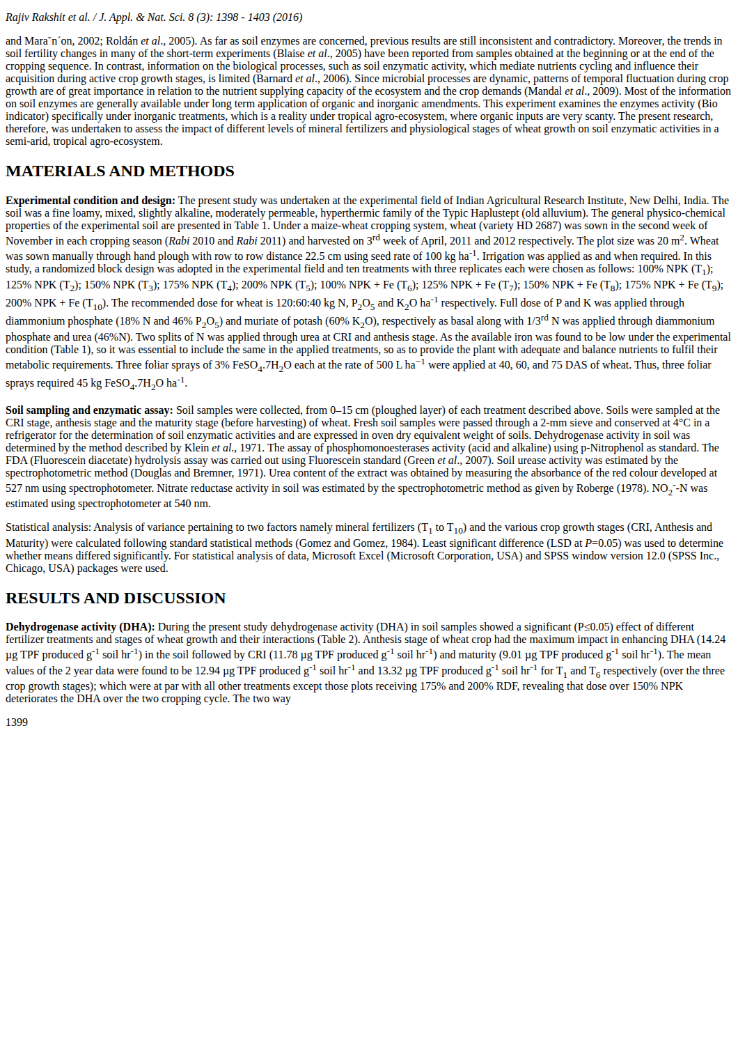Rajiv Rakshit et al. / J. Appl. & Nat. Sci. 8 (3): 1398 - 1403 (2016)
and Mara˜n´on, 2002; Roldán et al., 2005). As far as soil enzymes are concerned, previous results are still inconsistent and contradictory. Moreover, the trends in soil fertility changes in many of the short-term experiments (Blaise et al., 2005) have been reported from samples obtained at the beginning or at the end of the cropping sequence. In contrast, information on the biological processes, such as soil enzymatic activity, which mediate nutrients cycling and influence their acquisition during active crop growth stages, is limited (Barnard et al., 2006). Since microbial processes are dynamic, patterns of temporal fluctuation during crop growth are of great importance in relation to the nutrient supplying capacity of the ecosystem and the crop demands (Mandal et al., 2009). Most of the information on soil enzymes are generally available under long term application of organic and inorganic amendments. This experiment examines the enzymes activity (Bio indicator) specifically under inorganic treatments, which is a reality under tropical agro-ecosystem, where organic inputs are very scanty. The present research, therefore, was undertaken to assess the impact of different levels of mineral fertilizers and physiological stages of wheat growth on soil enzymatic activities in a semi-arid, tropical agro-ecosystem.
MATERIALS AND METHODS
Experimental condition and design: The present study was undertaken at the experimental field of Indian Agricultural Research Institute, New Delhi, India. The soil was a fine loamy, mixed, slightly alkaline, moderately permeable, hyperthermic family of the Typic Haplustept (old alluvium). The general physico-chemical properties of the experimental soil are presented in Table 1. Under a maize-wheat cropping system, wheat (variety HD 2687) was sown in the second week of November in each cropping season (Rabi 2010 and Rabi 2011) and harvested on 3rd week of April, 2011 and 2012 respectively. The plot size was 20 m2. Wheat was sown manually through hand plough with row to row distance 22.5 cm using seed rate of 100 kg ha-1. Irrigation was applied as and when required. In this study, a randomized block design was adopted in the experimental field and ten treatments with three replicates each were chosen as follows: 100% NPK (T1); 125% NPK (T2); 150% NPK (T3); 175% NPK (T4); 200% NPK (T5); 100% NPK + Fe (T6); 125% NPK + Fe (T7); 150% NPK + Fe (T8); 175% NPK + Fe (T9); 200% NPK + Fe (T10). The recommended dose for wheat is 120:60:40 kg N, P2O5 and K2O ha-1 respectively. Full dose of P and K was applied through diammonium phosphate (18% N and 46% P2O5) and muriate of potash (60% K2O), respectively as basal along with 1/3rd N was applied through diammonium phosphate and urea (46%N). Two splits of N was applied through urea at CRI and anthesis stage. As the available iron was found to be low under the experimental condition (Table 1), so it was essential to include the same in the applied treatments, so as to provide the plant with adequate and balance nutrients to fulfil their metabolic requirements. Three foliar sprays of 3% FeSO4.7H2O each at the rate of 500 L ha−1 were applied at 40, 60, and 75 DAS of wheat. Thus, three foliar sprays required 45 kg FeSO4.7H2O ha-1.
Soil sampling and enzymatic assay: Soil samples were collected, from 0–15 cm (ploughed layer) of each treatment described above. Soils were sampled at the CRI stage, anthesis stage and the maturity stage (before harvesting) of wheat. Fresh soil samples were passed through a 2-mm sieve and conserved at 4°C in a refrigerator for the determination of soil enzymatic activities and are expressed in oven dry equivalent weight of soils. Dehydrogenase activity in soil was determined by the method described by Klein et al., 1971. The assay of phosphomonoesterases activity (acid and alkaline) using p-Nitrophenol as standard. The FDA (Fluorescein diacetate) hydrolysis assay was carried out using Fluorescein standard (Green et al., 2007). Soil urease activity was estimated by the spectrophotometric method (Douglas and Bremner, 1971). Urea content of the extract was obtained by measuring the absorbance of the red colour developed at 527 nm using spectrophotometer. Nitrate reductase activity in soil was estimated by the spectrophotometric method as given by Roberge (1978). NO2--N was estimated using spectrophotometer at 540 nm.
Statistical analysis: Analysis of variance pertaining to two factors namely mineral fertilizers (T1 to T10) and the various crop growth stages (CRI, Anthesis and Maturity) were calculated following standard statistical methods (Gomez and Gomez, 1984). Least significant difference (LSD at P=0.05) was used to determine whether means differed significantly. For statistical analysis of data, Microsoft Excel (Microsoft Corporation, USA) and SPSS window version 12.0 (SPSS Inc., Chicago, USA) packages were used.
RESULTS AND DISCUSSION
Dehydrogenase activity (DHA): During the present study dehydrogenase activity (DHA) in soil samples showed a significant (P≤0.05) effect of different fertilizer treatments and stages of wheat growth and their interactions (Table 2). Anthesis stage of wheat crop had the maximum impact in enhancing DHA (14.24 µg TPF produced g-1 soil hr-1) in the soil followed by CRI (11.78 µg TPF produced g-1 soil hr-1) and maturity (9.01 µg TPF produced g-1 soil hr-1). The mean values of the 2 year data were found to be 12.94 µg TPF produced g-1 soil hr-1 and 13.32 µg TPF produced g-1 soil hr-1 for T1 and T6 respectively (over the three crop growth stages); which were at par with all other treatments except those plots receiving 175% and 200% RDF, revealing that dose over 150% NPK deteriorates the DHA over the two cropping cycle. The two way
1399